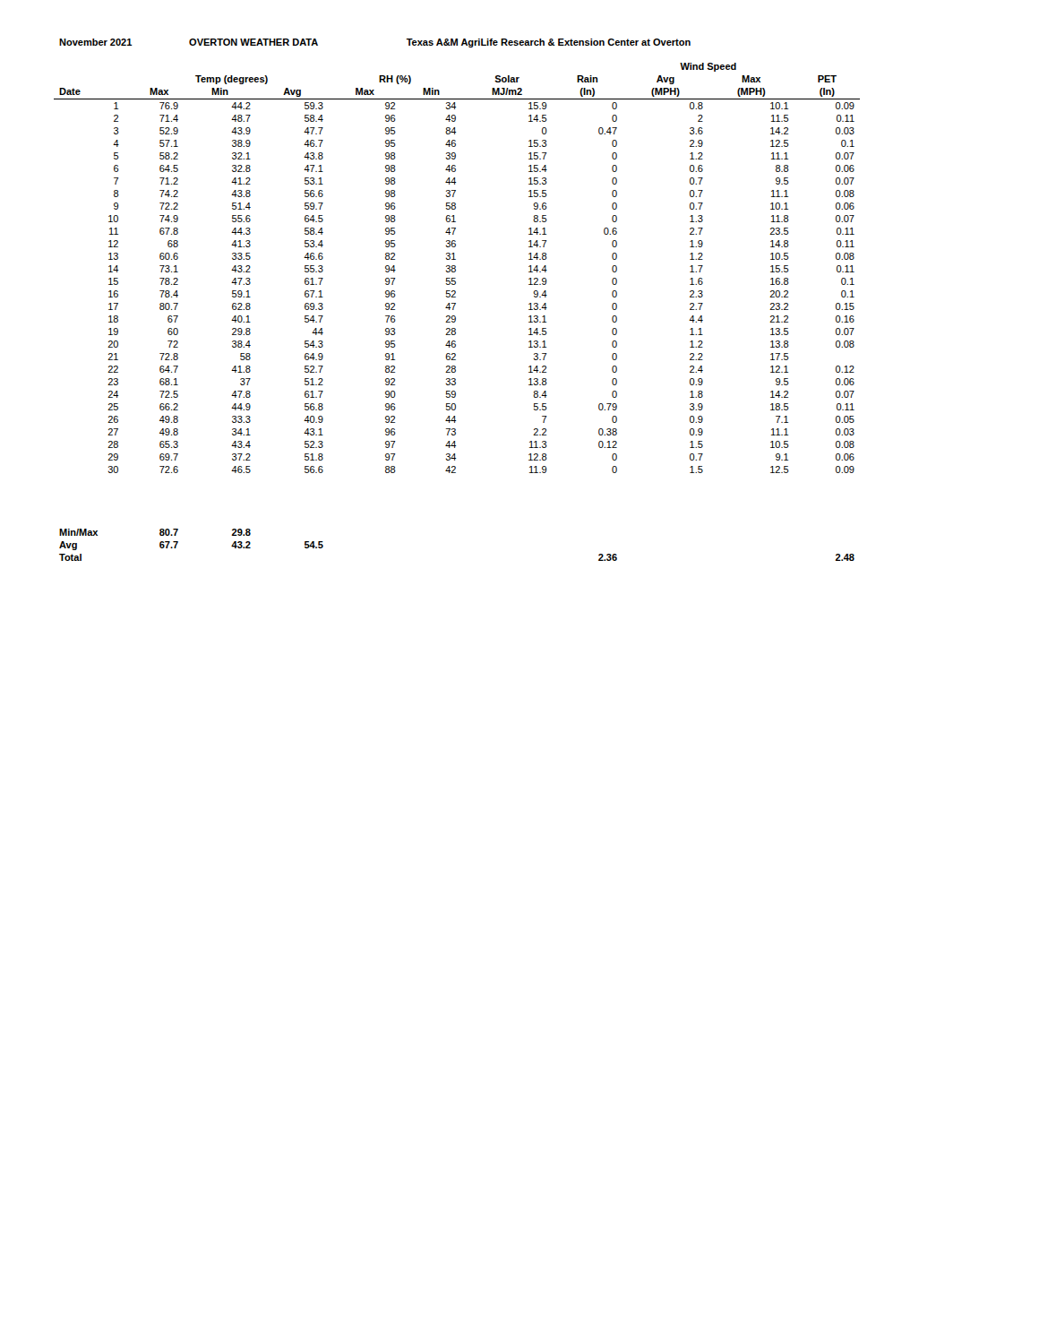| November 2021 | OVERTON WEATHER DATA | Texas A&M AgriLife Research & Extension Center at Overton |
| | | | | | | | | Wind Speed | |
| | Temp (degrees) | RH (%) | Solar | Rain | Avg | Max | PET |
| Date | Max | Min | Avg | Max | Min | MJ/m2 | (In) | (MPH) | (MPH) | (In) |
| 1 | 76.9 | 44.2 | 59.3 | 92 | 34 | 15.9 | 0 | 0.8 | 10.1 | 0.09 |
| 2 | 71.4 | 48.7 | 58.4 | 96 | 49 | 14.5 | 0 | 2 | 11.5 | 0.11 |
| 3 | 52.9 | 43.9 | 47.7 | 95 | 84 | 0 | 0.47 | 3.6 | 14.2 | 0.03 |
| 4 | 57.1 | 38.9 | 46.7 | 95 | 46 | 15.3 | 0 | 2.9 | 12.5 | 0.1 |
| 5 | 58.2 | 32.1 | 43.8 | 98 | 39 | 15.7 | 0 | 1.2 | 11.1 | 0.07 |
| 6 | 64.5 | 32.8 | 47.1 | 98 | 46 | 15.4 | 0 | 0.6 | 8.8 | 0.06 |
| 7 | 71.2 | 41.2 | 53.1 | 98 | 44 | 15.3 | 0 | 0.7 | 9.5 | 0.07 |
| 8 | 74.2 | 43.8 | 56.6 | 98 | 37 | 15.5 | 0 | 0.7 | 11.1 | 0.08 |
| 9 | 72.2 | 51.4 | 59.7 | 96 | 58 | 9.6 | 0 | 0.7 | 10.1 | 0.06 |
| 10 | 74.9 | 55.6 | 64.5 | 98 | 61 | 8.5 | 0 | 1.3 | 11.8 | 0.07 |
| 11 | 67.8 | 44.3 | 58.4 | 95 | 47 | 14.1 | 0.6 | 2.7 | 23.5 | 0.11 |
| 12 | 68 | 41.3 | 53.4 | 95 | 36 | 14.7 | 0 | 1.9 | 14.8 | 0.11 |
| 13 | 60.6 | 33.5 | 46.6 | 82 | 31 | 14.8 | 0 | 1.2 | 10.5 | 0.08 |
| 14 | 73.1 | 43.2 | 55.3 | 94 | 38 | 14.4 | 0 | 1.7 | 15.5 | 0.11 |
| 15 | 78.2 | 47.3 | 61.7 | 97 | 55 | 12.9 | 0 | 1.6 | 16.8 | 0.1 |
| 16 | 78.4 | 59.1 | 67.1 | 96 | 52 | 9.4 | 0 | 2.3 | 20.2 | 0.1 |
| 17 | 80.7 | 62.8 | 69.3 | 92 | 47 | 13.4 | 0 | 2.7 | 23.2 | 0.15 |
| 18 | 67 | 40.1 | 54.7 | 76 | 29 | 13.1 | 0 | 4.4 | 21.2 | 0.16 |
| 19 | 60 | 29.8 | 44 | 93 | 28 | 14.5 | 0 | 1.1 | 13.5 | 0.07 |
| 20 | 72 | 38.4 | 54.3 | 95 | 46 | 13.1 | 0 | 1.2 | 13.8 | 0.08 |
| 21 | 72.8 | 58 | 64.9 | 91 | 62 | 3.7 | 0 | 2.2 | 17.5 | |
| 22 | 64.7 | 41.8 | 52.7 | 82 | 28 | 14.2 | 0 | 2.4 | 12.1 | 0.12 |
| 23 | 68.1 | 37 | 51.2 | 92 | 33 | 13.8 | 0 | 0.9 | 9.5 | 0.06 |
| 24 | 72.5 | 47.8 | 61.7 | 90 | 59 | 8.4 | 0 | 1.8 | 14.2 | 0.07 |
| 25 | 66.2 | 44.9 | 56.8 | 96 | 50 | 5.5 | 0.79 | 3.9 | 18.5 | 0.11 |
| 26 | 49.8 | 33.3 | 40.9 | 92 | 44 | 7 | 0 | 0.9 | 7.1 | 0.05 |
| 27 | 49.8 | 34.1 | 43.1 | 96 | 73 | 2.2 | 0.38 | 0.9 | 11.1 | 0.03 |
| 28 | 65.3 | 43.4 | 52.3 | 97 | 44 | 11.3 | 0.12 | 1.5 | 10.5 | 0.08 |
| 29 | 69.7 | 37.2 | 51.8 | 97 | 34 | 12.8 | 0 | 0.7 | 9.1 | 0.06 |
| 30 | 72.6 | 46.5 | 56.6 | 88 | 42 | 11.9 | 0 | 1.5 | 12.5 | 0.09 |
| Min/Max | 80.7 | 29.8 | | | | | | | | |
| Avg | 67.7 | 43.2 | 54.5 | | | | | | | |
| Total | | | | | | | 2.36 | | | 2.48 |